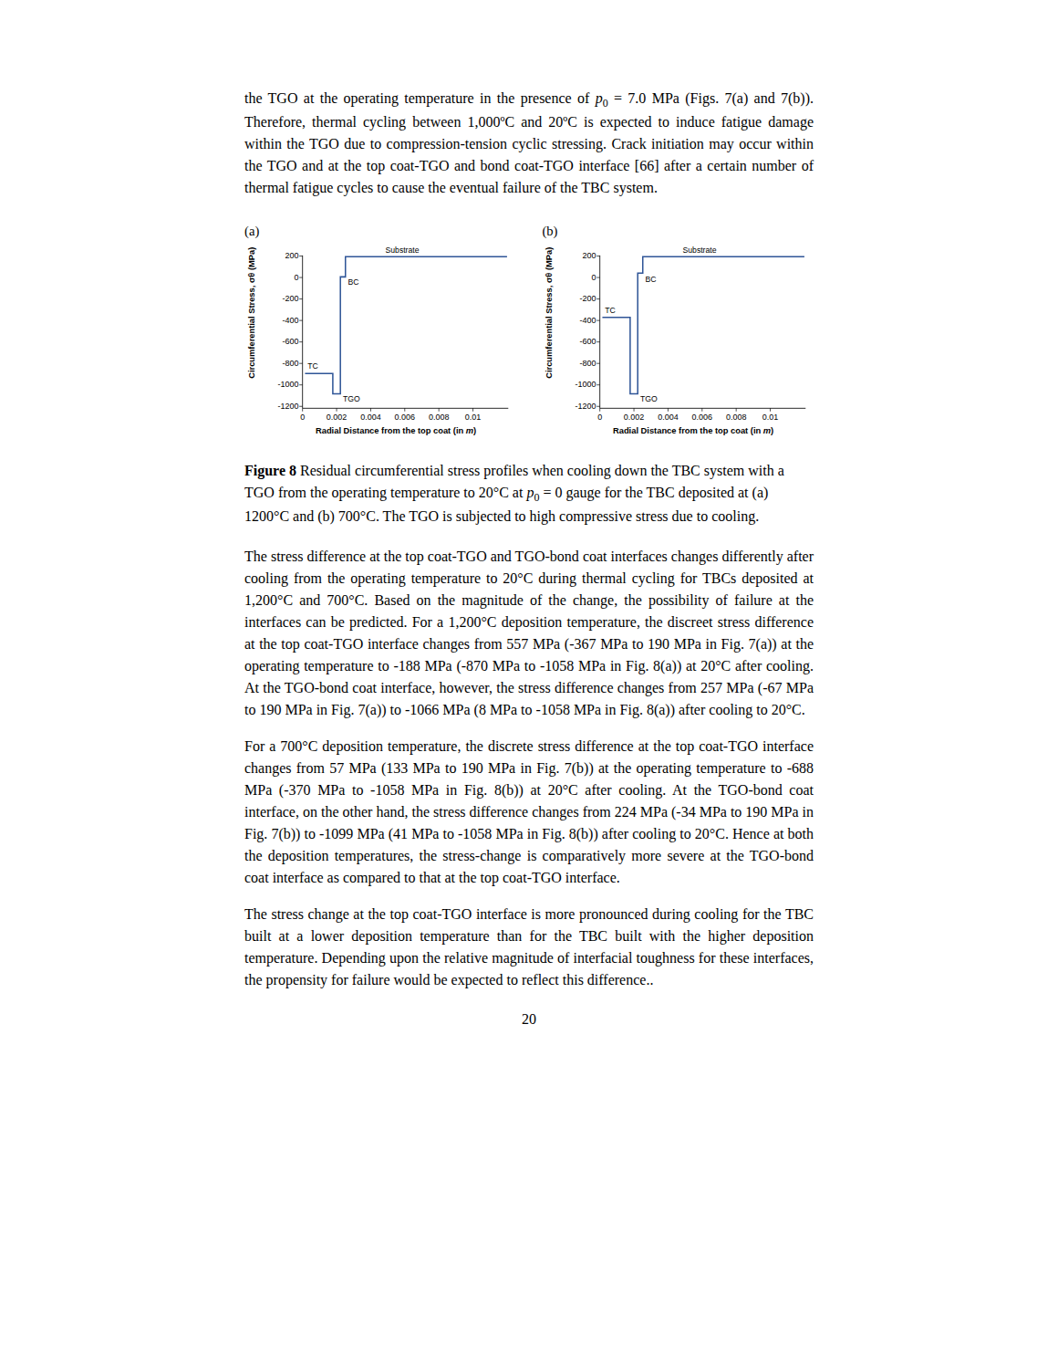the TGO at the operating temperature in the presence of p0 = 7.0 MPa (Figs. 7(a) and 7(b)). Therefore, thermal cycling between 1,000ºC and 20ºC is expected to induce fatigue damage within the TGO due to compression-tension cyclic stressing. Crack initiation may occur within the TGO and at the top coat-TGO and bond coat-TGO interface [66] after a certain number of thermal fatigue cycles to cause the eventual failure of the TBC system.
(a)
Circumferential Stress, σθ (MPa) 200 0 -200 -400 -600 -800 -1000 -1200 0 0.002 0.004 0.006 0.008 0.01 Radial Distance from the top coat (in m) TC TGO BC Substrate
(b)
Circumferential Stress, σθ (MPa) 200 0 -200 -400 -600 -800 -1000 -1200 0 0.002 0.004 0.006 0.008 0.01 Radial Distance from the top coat (in m) TC TGO BC Substrate
Figure 8 Residual circumferential stress profiles when cooling down the TBC system with a TGO from the operating temperature to 20°C at p0 = 0 gauge for the TBC deposited at (a) 1200°C and (b) 700°C. The TGO is subjected to high compressive stress due to cooling.
The stress difference at the top coat-TGO and TGO-bond coat interfaces changes differently after cooling from the operating temperature to 20°C during thermal cycling for TBCs deposited at 1,200°C and 700°C. Based on the magnitude of the change, the possibility of failure at the interfaces can be predicted. For a 1,200°C deposition temperature, the discreet stress difference at the top coat-TGO interface changes from 557 MPa (-367 MPa to 190 MPa in Fig. 7(a)) at the operating temperature to -188 MPa (-870 MPa to -1058 MPa in Fig. 8(a)) at 20°C after cooling. At the TGO-bond coat interface, however, the stress difference changes from 257 MPa (-67 MPa to 190 MPa in Fig. 7(a)) to -1066 MPa (8 MPa to -1058 MPa in Fig. 8(a)) after cooling to 20°C.
For a 700°C deposition temperature, the discrete stress difference at the top coat-TGO interface changes from 57 MPa (133 MPa to 190 MPa in Fig. 7(b)) at the operating temperature to -688 MPa (-370 MPa to -1058 MPa in Fig. 8(b)) at 20°C after cooling. At the TGO-bond coat interface, on the other hand, the stress difference changes from 224 MPa (-34 MPa to 190 MPa in Fig. 7(b)) to -1099 MPa (41 MPa to -1058 MPa in Fig. 8(b)) after cooling to 20°C. Hence at both the deposition temperatures, the stress-change is comparatively more severe at the TGO-bond coat interface as compared to that at the top coat-TGO interface.
The stress change at the top coat-TGO interface is more pronounced during cooling for the TBC built at a lower deposition temperature than for the TBC built with the higher deposition temperature. Depending upon the relative magnitude of interfacial toughness for these interfaces, the propensity for failure would be expected to reflect this difference..
20